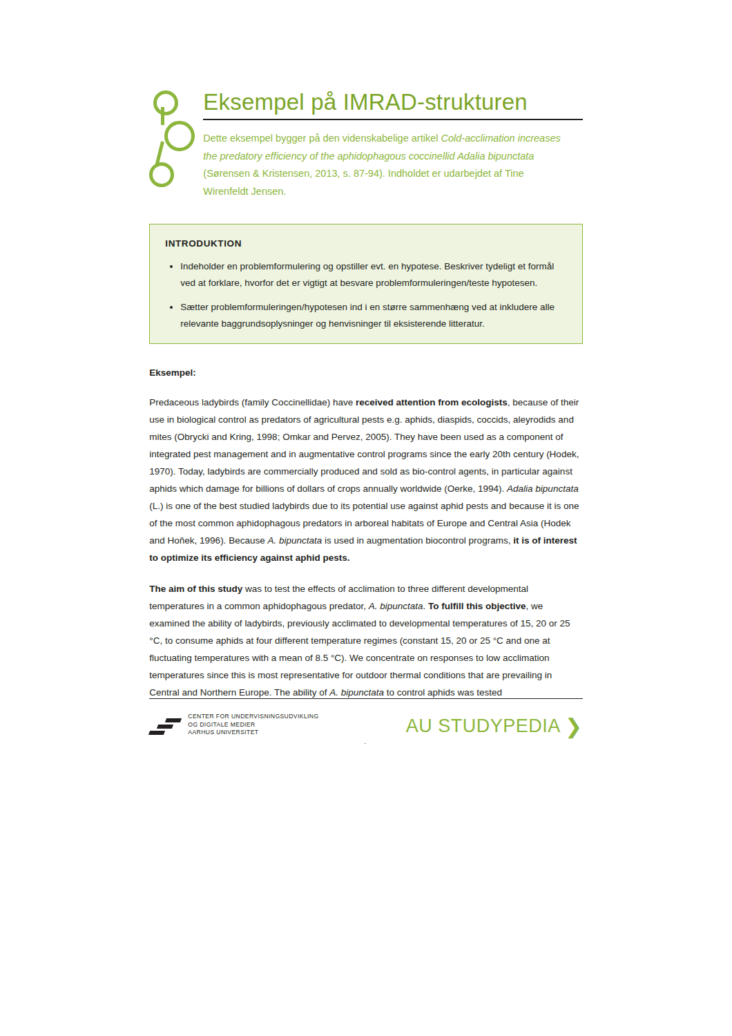Eksempel på IMRAD-strukturen
Dette eksempel bygger på den videnskabelige artikel Cold-acclimation increases the predatory efficiency of the aphidophagous coccinellid Adalia bipunctata (Sørensen & Kristensen, 2013, s. 87-94). Indholdet er udarbejdet af Tine Wirenfeldt Jensen.
Introduktion
Indeholder en problemformulering og opstiller evt. en hypotese. Beskriver tydeligt et formål ved at forklare, hvorfor det er vigtigt at besvare problemformuleringen/teste hypotesen.
Sætter problemformuleringen/hypotesen ind i en større sammenhæng ved at inkludere alle relevante baggrundsoplysninger og henvisninger til eksisterende litteratur.
Eksempel:
Predaceous ladybirds (family Coccinellidae) have received attention from ecologists, because of their use in biological control as predators of agricultural pests e.g. aphids, diaspids, coccids, aleyrodids and mites (Obrycki and Kring, 1998; Omkar and Pervez, 2005). They have been used as a component of integrated pest management and in augmentative control programs since the early 20th century (Hodek, 1970). Today, ladybirds are commercially produced and sold as bio-control agents, in particular against aphids which damage for billions of dollars of crops annually worldwide (Oerke, 1994). Adalia bipunctata (L.) is one of the best studied ladybirds due to its potential use against aphid pests and because it is one of the most common aphidophagous predators in arboreal habitats of Europe and Central Asia (Hodek and Hoňek, 1996). Because A. bipunctata is used in augmentation biocontrol programs, it is of interest to optimize its efficiency against aphid pests.
The aim of this study was to test the effects of acclimation to three different developmental temperatures in a common aphidophagous predator, A. bipunctata. To fulfill this objective, we examined the ability of ladybirds, previously acclimated to developmental temperatures of 15, 20 or 25 °C, to consume aphids at four different temperature regimes (constant 15, 20 or 25 °C and one at fluctuating temperatures with a mean of 8.5 °C). We concentrate on responses to low acclimation temperatures since this is most representative for outdoor thermal conditions that are prevailing in Central and Northern Europe. The ability of A. bipunctata to control aphids was tested
Center for undervisningsudvikling
og digitale medier
Aarhus Universitet
AU STUDYPEDIA ❯
.